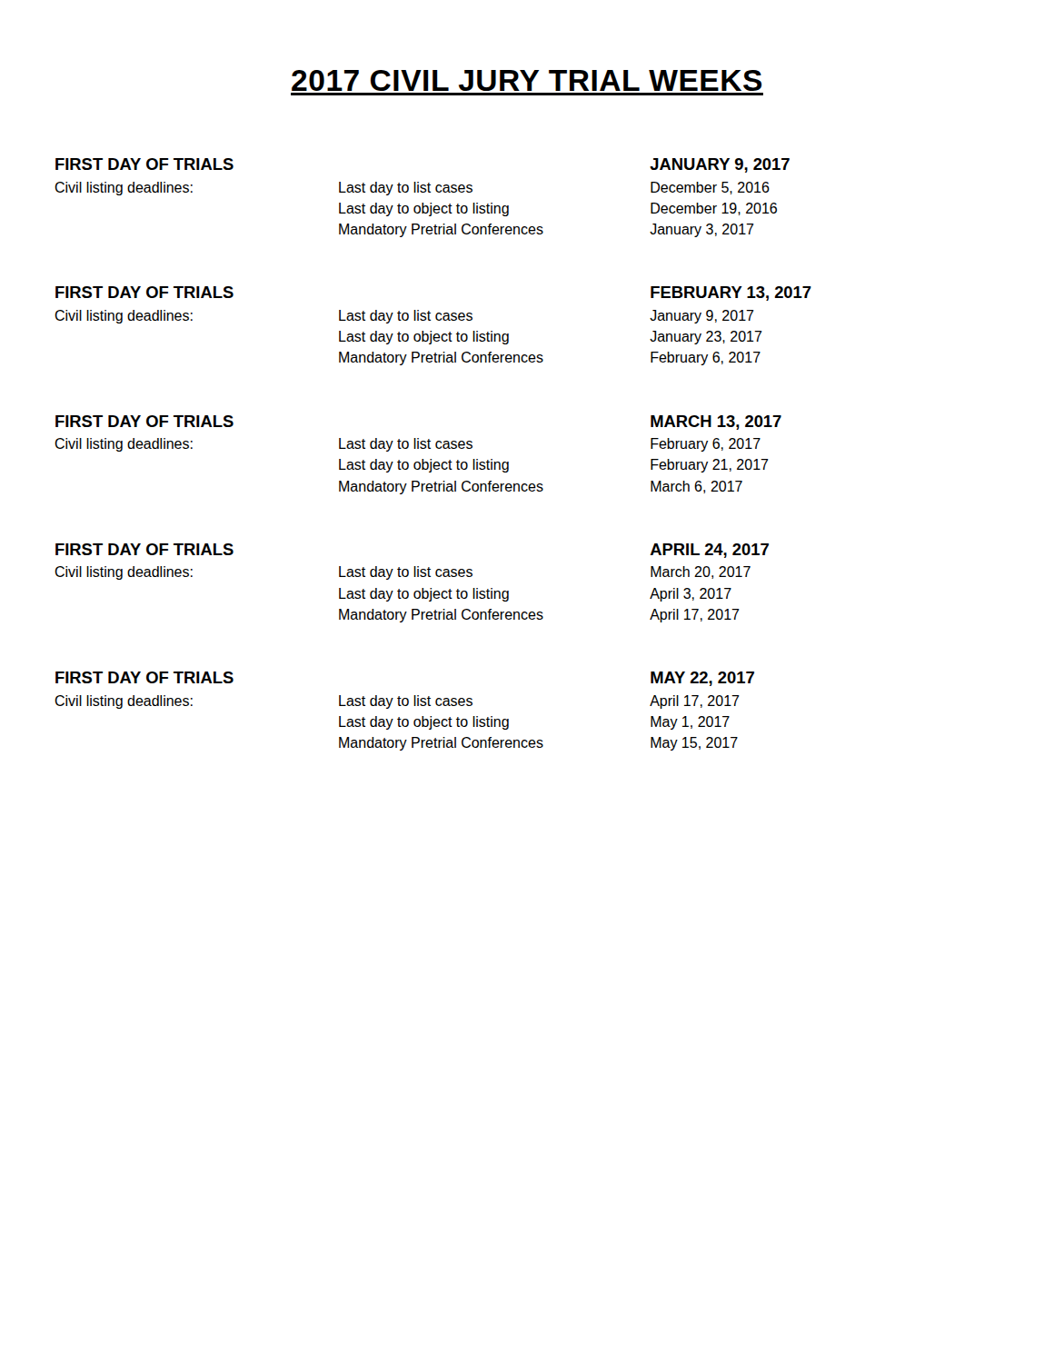2017 CIVIL JURY TRIAL WEEKS
| FIRST DAY OF TRIALS | | JANUARY 9, 2017 |
| Civil listing deadlines: | Last day to list cases | December 5, 2016 |
| | Last day to object to listing | December 19, 2016 |
| | Mandatory Pretrial Conferences | January 3, 2017 |
| FIRST DAY OF TRIALS | | FEBRUARY 13, 2017 |
| Civil listing deadlines: | Last day to list cases | January 9, 2017 |
| | Last day to object to listing | January 23, 2017 |
| | Mandatory Pretrial Conferences | February 6, 2017 |
| FIRST DAY OF TRIALS | | MARCH 13, 2017 |
| Civil listing deadlines: | Last day to list cases | February 6, 2017 |
| | Last day to object to listing | February 21, 2017 |
| | Mandatory Pretrial Conferences | March 6, 2017 |
| FIRST DAY OF TRIALS | | APRIL 24, 2017 |
| Civil listing deadlines: | Last day to list cases | March 20, 2017 |
| | Last day to object to listing | April 3, 2017 |
| | Mandatory Pretrial Conferences | April 17, 2017 |
| FIRST DAY OF TRIALS | | MAY 22, 2017 |
| Civil listing deadlines: | Last day to list cases | April 17, 2017 |
| | Last day to object to listing | May 1, 2017 |
| | Mandatory Pretrial Conferences | May 15, 2017 |